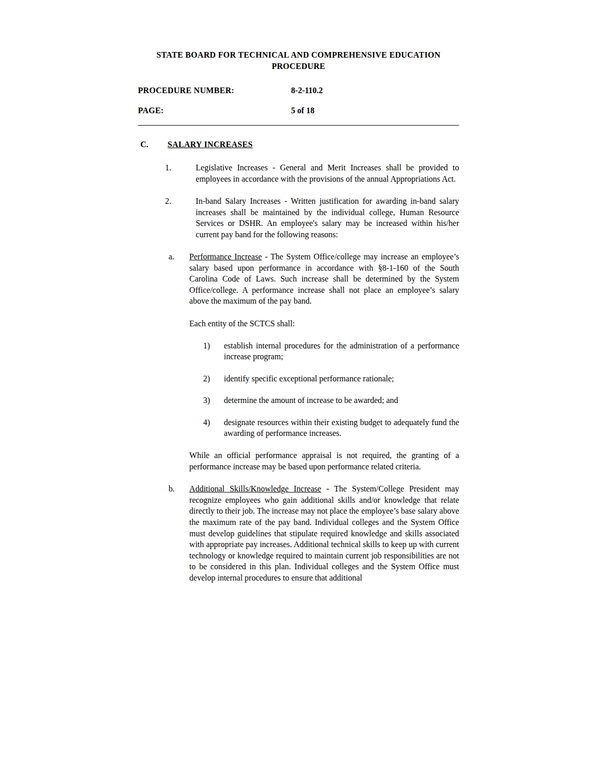STATE BOARD FOR TECHNICAL AND COMPREHENSIVE EDUCATION PROCEDURE
PROCEDURE NUMBER: 8-2-110.2
PAGE: 5 of 18
C. SALARY INCREASES
1.
Legislative Increases - General and Merit Increases shall be provided to employees in accordance with the provisions of the annual Appropriations Act.
2.
In-band Salary Increases - Written justification for awarding in-band salary increases shall be maintained by the individual college, Human Resource Services or DSHR. An employee's salary may be increased within his/her current pay band for the following reasons:
a.
Performance Increase - The System Office/college may increase an employee’s salary based upon performance in accordance with §8-1-160 of the South Carolina Code of Laws. Such increase shall be determined by the System Office/college. A performance increase shall not place an employee’s salary above the maximum of the pay band.
Each entity of the SCTCS shall:
1) establish internal procedures for the administration of a performance increase program;
2) identify specific exceptional performance rationale;
3) determine the amount of increase to be awarded; and
4) designate resources within their existing budget to adequately fund the awarding of performance increases.
While an official performance appraisal is not required, the granting of a performance increase may be based upon performance related criteria.
b.
Additional Skills/Knowledge Increase - The System/College President may recognize employees who gain additional skills and/or knowledge that relate directly to their job. The increase may not place the employee’s base salary above the maximum rate of the pay band. Individual colleges and the System Office must develop guidelines that stipulate required knowledge and skills associated with appropriate pay increases. Additional technical skills to keep up with current technology or knowledge required to maintain current job responsibilities are not to be considered in this plan. Individual colleges and the System Office must develop internal procedures to ensure that additional